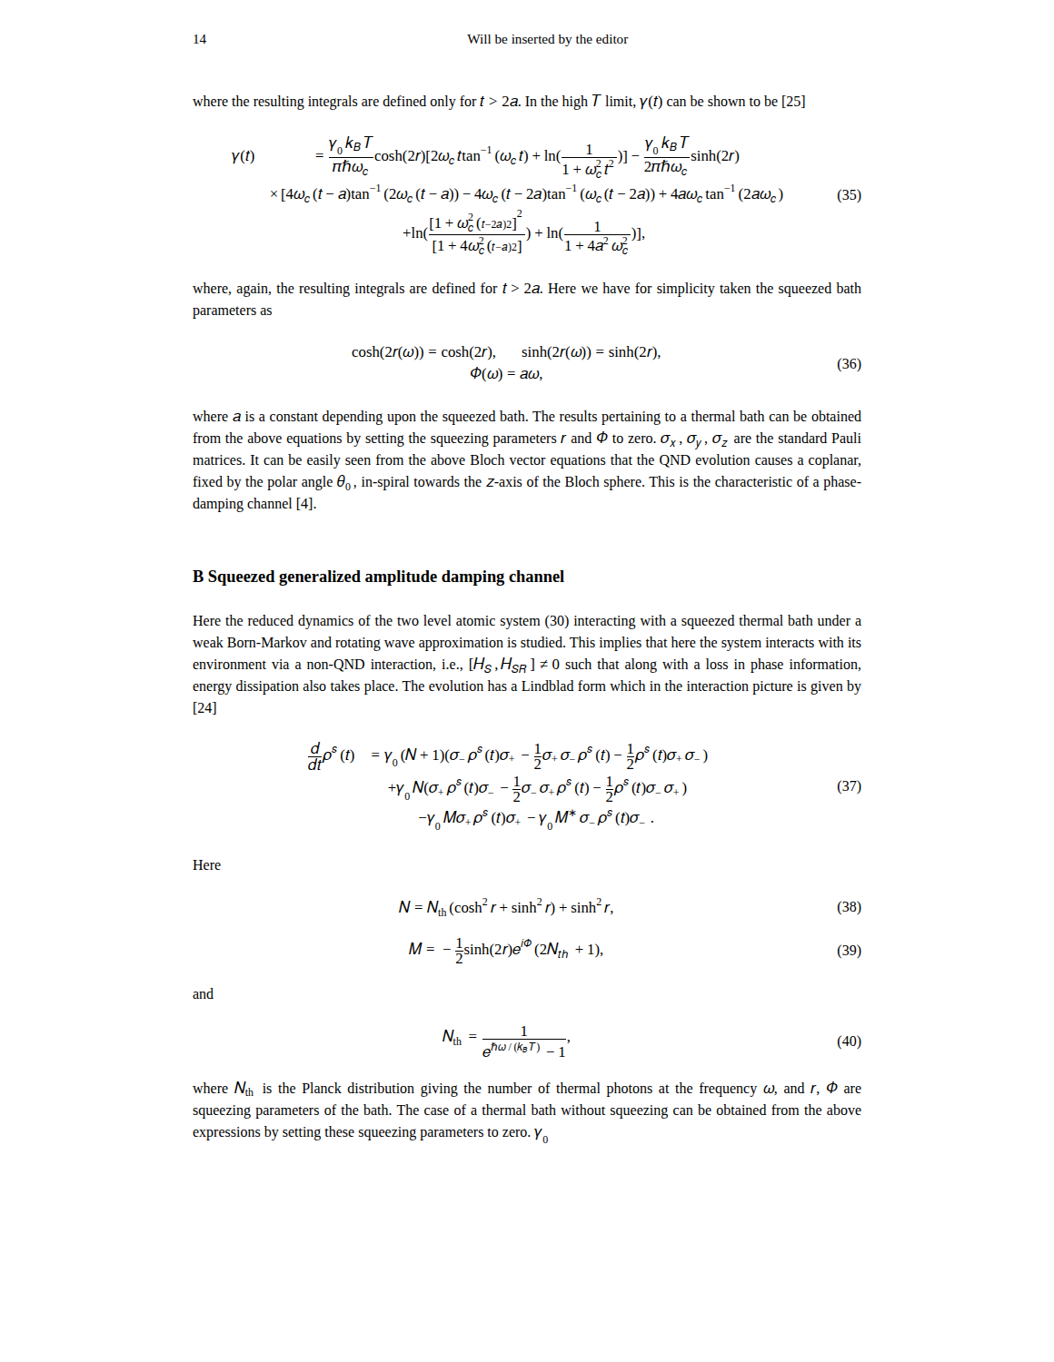14 Will be inserted by the editor
where the resulting integrals are defined only for t>2a. In the high T limit, γ(t) can be shown to be [25]
γ(t) = γ0kBTπℏωc cosh(2r) [ 2ωct tan−1 (ωct) + ln (11+ωc2t2) ] − γ0kBT2πℏωc sinh(2r) × [ 4ωc(t−a) tan−1 (2ωc(t−a)) − 4ωc(t−2a) tan−1 (ωc(t−2a)) + 4aωc tan−1 (2aωc) + ln ( [1+ωc2(t−2a)2]2 [1+4ωc2(t−a)2] ) + ln (11+4a2ωc2) ] ,
(35)
where, again, the resulting integrals are defined for t>2a. Here we have for simplicity taken the squeezed bath parameters as
cosh(2r(ω)) = cosh(2r) , sinh(2r(ω)) = sinh(2r) , Φ(ω) = aω ,
(36)
where a is a constant depending upon the squeezed bath. The results pertaining to a thermal bath can be obtained from the above equations by setting the squeezing parameters r and Φ to zero. σx, σy, σz are the standard Pauli matrices. It can be easily seen from the above Bloch vector equations that the QND evolution causes a coplanar, fixed by the polar angle θ0, in-spiral towards the z-axis of the Bloch sphere. This is the characteristic of a phase-damping channel [4].
B Squeezed generalized amplitude damping channel
Here the reduced dynamics of the two level atomic system (30) interacting with a squeezed thermal bath under a weak Born-Markov and rotating wave approximation is studied. This implies that here the system interacts with its environment via a non-QND interaction, i.e., [HS,HSR]≠0 such that along with a loss in phase information, energy dissipation also takes place. The evolution has a Lindblad form which in the interaction picture is given by [24]
ddt ρs(t) = γ0(N+1) ( σ−ρs(t)σ+ − 12 σ+σ−ρs(t) − 12 ρs(t)σ+σ− ) + γ0N ( σ+ρs(t)σ− − 12 σ−σ+ρs(t) − 12 ρs(t)σ−σ+ ) − γ0Mσ+ρs(t)σ+ − γ0M∗σ−ρs(t)σ− .
(37)
Here
N=Nth(cosh2r+sinh2r)+sinh2r,
(38)
M=−12sinh(2r)eiΦ(2Nth+1),
(39)
and
Nth= 1 eℏω/(kBT)−1 ,
(40)
where Nth is the Planck distribution giving the number of thermal photons at the frequency ω, and r, Φ are squeezing parameters of the bath. The case of a thermal bath without squeezing can be obtained from the above expressions by setting these squeezing parameters to zero. γ0